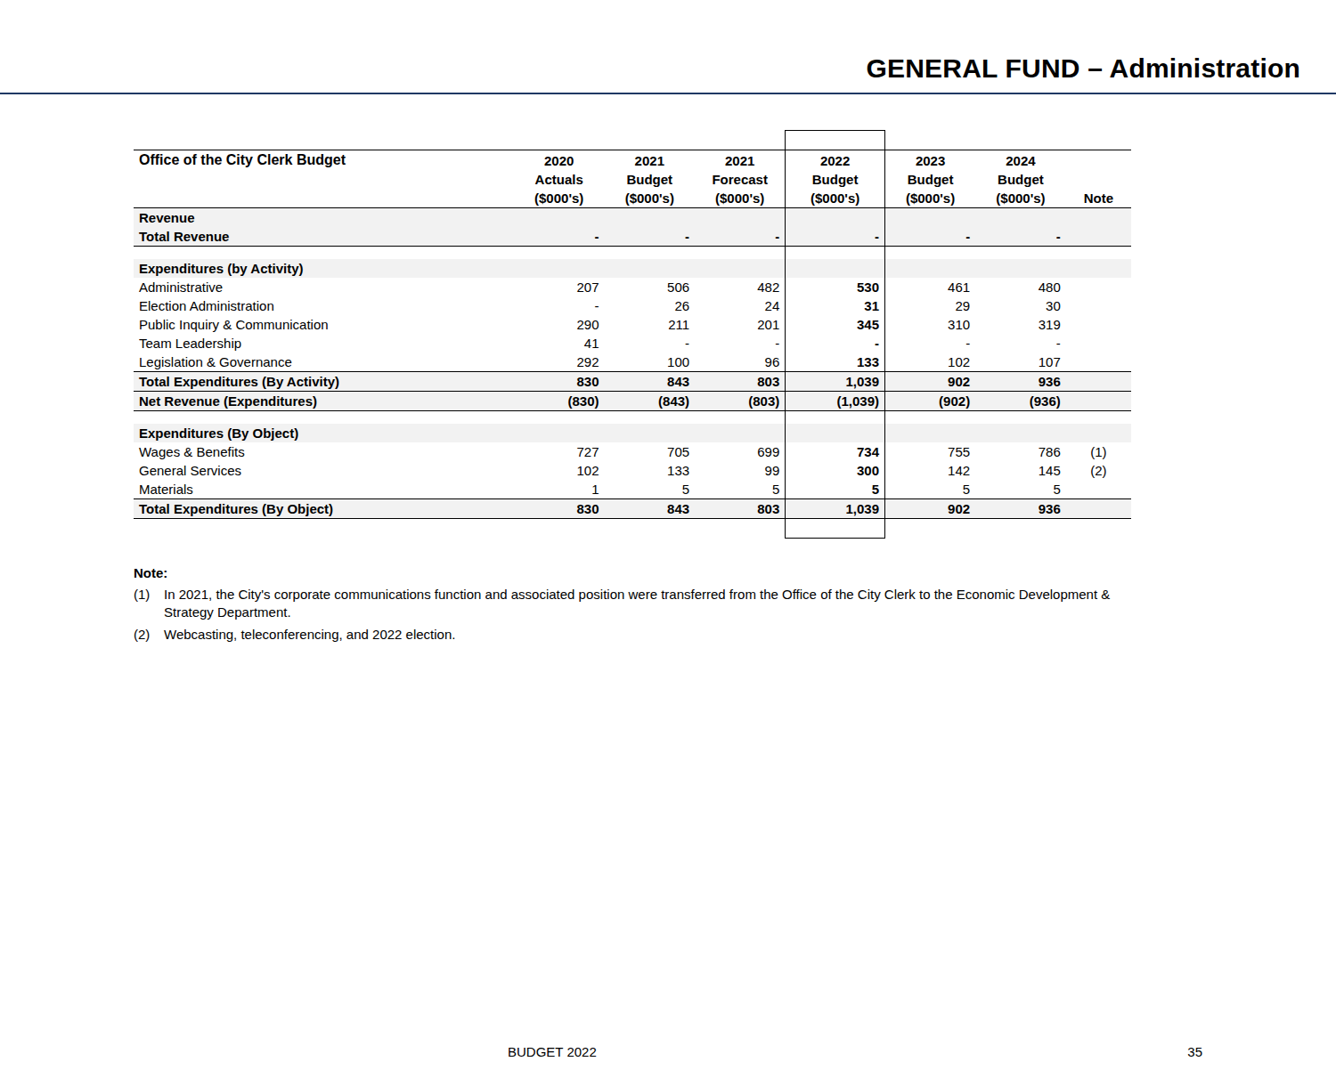GENERAL FUND – Administration
| Office of the City Clerk Budget | 2020 | 2021 | 2021 | 2022 | 2023 | 2024 | |
| --- | --- | --- | --- | --- | --- | --- | --- |
| | Actuals | Budget | Forecast | Budget | Budget | Budget | |
| | ($000's) | ($000's) | ($000's) | ($000's) | ($000's) | ($000's) | Note |
| Revenue | | | | | | | |
| Total Revenue | - | - | - | - | - | - | |
| Expenditures (by Activity) | | | | | | | |
| Administrative | 207 | 506 | 482 | 530 | 461 | 480 | |
| Election Administration | - | 26 | 24 | 31 | 29 | 30 | |
| Public Inquiry & Communication | 290 | 211 | 201 | 345 | 310 | 319 | |
| Team Leadership | 41 | - | - | - | - | - | |
| Legislation & Governance | 292 | 100 | 96 | 133 | 102 | 107 | |
| Total Expenditures (By Activity) | 830 | 843 | 803 | 1,039 | 902 | 936 | |
| Net Revenue (Expenditures) | (830) | (843) | (803) | (1,039) | (902) | (936) | |
| Expenditures (By Object) | | | | | | | |
| Wages & Benefits | 727 | 705 | 699 | 734 | 755 | 786 | (1) |
| General Services | 102 | 133 | 99 | 300 | 142 | 145 | (2) |
| Materials | 1 | 5 | 5 | 5 | 5 | 5 | |
| Total Expenditures (By Object) | 830 | 843 | 803 | 1,039 | 902 | 936 | |
Note:
(1) In 2021, the City's corporate communications function and associated position were transferred from the Office of the City Clerk to the Economic Development & Strategy Department.
(2) Webcasting, teleconferencing, and 2022 election.
BUDGET 2022
35